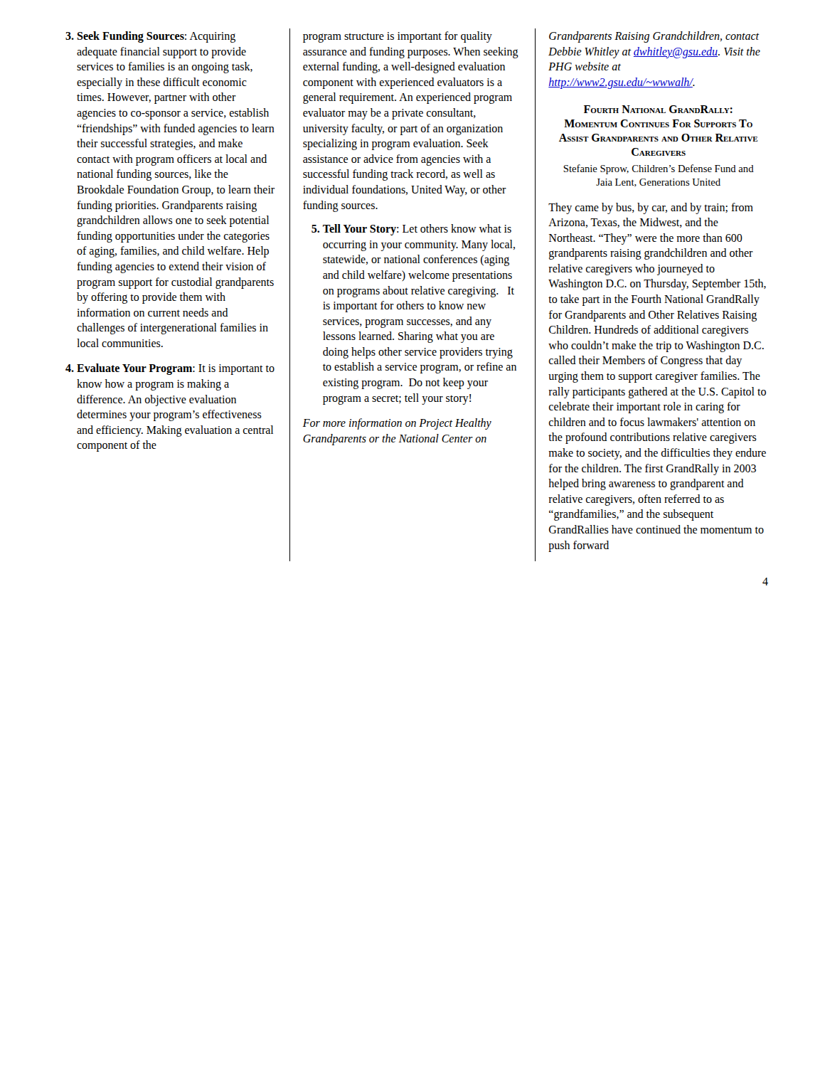Seek Funding Sources: Acquiring adequate financial support to provide services to families is an ongoing task, especially in these difficult economic times. However, partner with other agencies to co-sponsor a service, establish “friendships” with funded agencies to learn their successful strategies, and make contact with program officers at local and national funding sources, like the Brookdale Foundation Group, to learn their funding priorities. Grandparents raising grandchildren allows one to seek potential funding opportunities under the categories of aging, families, and child welfare. Help funding agencies to extend their vision of program support for custodial grandparents by offering to provide them with information on current needs and challenges of intergenerational families in local communities.
Evaluate Your Program: It is important to know how a program is making a difference. An objective evaluation determines your program’s effectiveness and efficiency. Making evaluation a central component of the
program structure is important for quality assurance and funding purposes. When seeking external funding, a well-designed evaluation component with experienced evaluators is a general requirement. An experienced program evaluator may be a private consultant, university faculty, or part of an organization specializing in program evaluation. Seek assistance or advice from agencies with a successful funding track record, as well as individual foundations, United Way, or other funding sources.
Tell Your Story: Let others know what is occurring in your community. Many local, statewide, or national conferences (aging and child welfare) welcome presentations on programs about relative caregiving. It is important for others to know new services, program successes, and any lessons learned. Sharing what you are doing helps other service providers trying to establish a service program, or refine an existing program. Do not keep your program a secret; tell your story!
For more information on Project Healthy Grandparents or the National Center on
Grandparents Raising Grandchildren, contact Debbie Whitley at dwhitley@gsu.edu. Visit the PHG website at http://www2.gsu.edu/~wwwalh/.
Fourth National GrandRally:
Momentum Continues For Supports To Assist Grandparents and Other Relative Caregivers
Stefanie Sprow, Children’s Defense Fund and
Jaia Lent, Generations United
They came by bus, by car, and by train; from Arizona, Texas, the Midwest, and the Northeast. “They” were the more than 600 grandparents raising grandchildren and other relative caregivers who journeyed to Washington D.C. on Thursday, September 15th, to take part in the Fourth National GrandRally for Grandparents and Other Relatives Raising Children. Hundreds of additional caregivers who couldn’t make the trip to Washington D.C. called their Members of Congress that day urging them to support caregiver families. The rally participants gathered at the U.S. Capitol to celebrate their important role in caring for children and to focus lawmakers' attention on the profound contributions relative caregivers make to society, and the difficulties they endure for the children. The first GrandRally in 2003 helped bring awareness to grandparent and relative caregivers, often referred to as “grandfamilies,” and the subsequent GrandRallies have continued the momentum to push forward
4